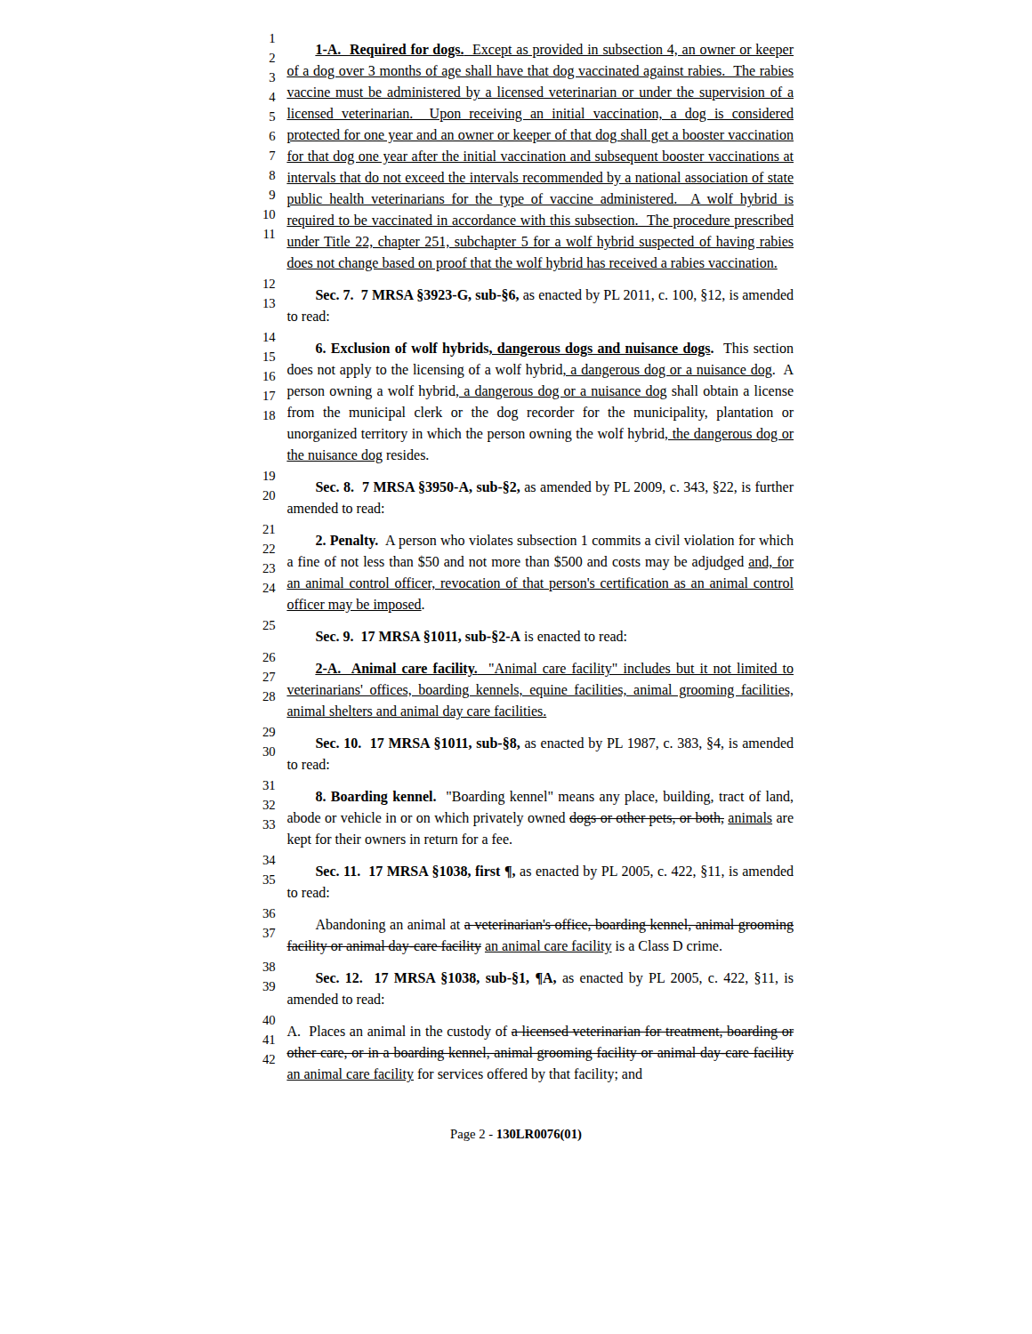1 2 3 4 5 6 7 8 9 10 11
1-A. Required for dogs. Except as provided in subsection 4, an owner or keeper of a dog over 3 months of age shall have that dog vaccinated against rabies. The rabies vaccine must be administered by a licensed veterinarian or under the supervision of a licensed veterinarian. Upon receiving an initial vaccination, a dog is considered protected for one year and an owner or keeper of that dog shall get a booster vaccination for that dog one year after the initial vaccination and subsequent booster vaccinations at intervals that do not exceed the intervals recommended by a national association of state public health veterinarians for the type of vaccine administered. A wolf hybrid is required to be vaccinated in accordance with this subsection. The procedure prescribed under Title 22, chapter 251, subchapter 5 for a wolf hybrid suspected of having rabies does not change based on proof that the wolf hybrid has received a rabies vaccination.
12 13
Sec. 7. 7 MRSA §3923-G, sub-§6, as enacted by PL 2011, c. 100, §12, is amended to read:
14 15 16 17 18
6. Exclusion of wolf hybrids, dangerous dogs and nuisance dogs. This section does not apply to the licensing of a wolf hybrid, a dangerous dog or a nuisance dog. A person owning a wolf hybrid, a dangerous dog or a nuisance dog shall obtain a license from the municipal clerk or the dog recorder for the municipality, plantation or unorganized territory in which the person owning the wolf hybrid, the dangerous dog or the nuisance dog resides.
19 20
Sec. 8. 7 MRSA §3950-A, sub-§2, as amended by PL 2009, c. 343, §22, is further amended to read:
21 22 23 24
2. Penalty. A person who violates subsection 1 commits a civil violation for which a fine of not less than $50 and not more than $500 and costs may be adjudged and, for an animal control officer, revocation of that person's certification as an animal control officer may be imposed.
25
Sec. 9. 17 MRSA §1011, sub-§2-A is enacted to read:
26 27 28
2-A. Animal care facility. "Animal care facility" includes but it not limited to veterinarians' offices, boarding kennels, equine facilities, animal grooming facilities, animal shelters and animal day care facilities.
29 30
Sec. 10. 17 MRSA §1011, sub-§8, as enacted by PL 1987, c. 383, §4, is amended to read:
31 32 33
8. Boarding kennel. "Boarding kennel" means any place, building, tract of land, abode or vehicle in or on which privately owned dogs or other pets, or both, animals are kept for their owners in return for a fee.
34 35
Sec. 11. 17 MRSA §1038, first ¶, as enacted by PL 2005, c. 422, §11, is amended to read:
36 37
Abandoning an animal at a veterinarian's office, boarding kennel, animal grooming facility or animal day-care facility an animal care facility is a Class D crime.
38 39
Sec. 12. 17 MRSA §1038, sub-§1, ¶A, as enacted by PL 2005, c. 422, §11, is amended to read:
40 41 42
A. Places an animal in the custody of a licensed veterinarian for treatment, boarding or other care, or in a boarding kennel, animal grooming facility or animal day-care facility an animal care facility for services offered by that facility; and
Page 2 - 130LR0076(01)